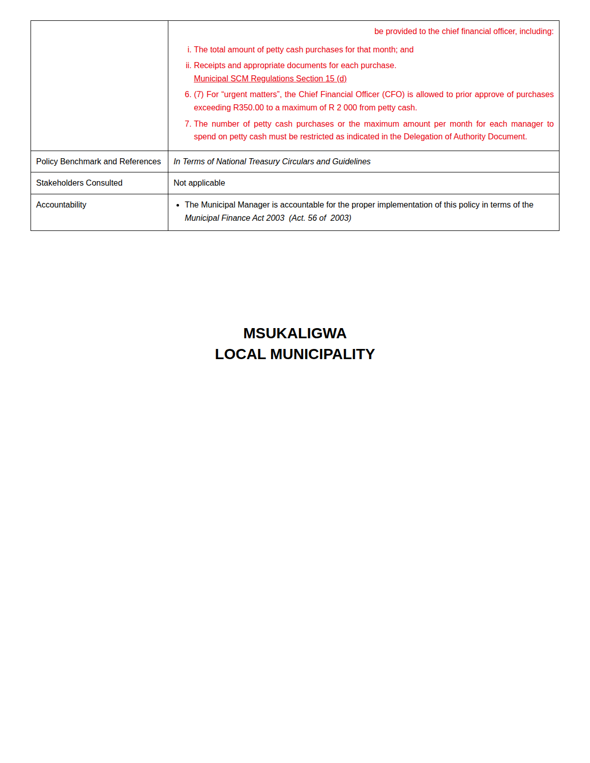| | be provided to the chief financial officer, including: The total amount of petty cash purchases for that month; and Receipts and appropriate documents for each purchase. Municipal SCM Regulations Section 15 (d) (7) For “urgent matters”, the Chief Financial Officer (CFO) is allowed to prior approve of purchases exceeding R350.00 to a maximum of R 2 000 from petty cash. The number of petty cash purchases or the maximum amount per month for each manager to spend on petty cash must be restricted as indicated in the Delegation of Authority Document. |
| Policy Benchmark and References | In Terms of National Treasury Circulars and Guidelines |
| Stakeholders Consulted | Not applicable |
| Accountability | The Municipal Manager is accountable for the proper implementation of this policy in terms of the Municipal Finance Act 2003 (Act. 56 of 2003) |
MSUKALIGWA
LOCAL MUNICIPALITY